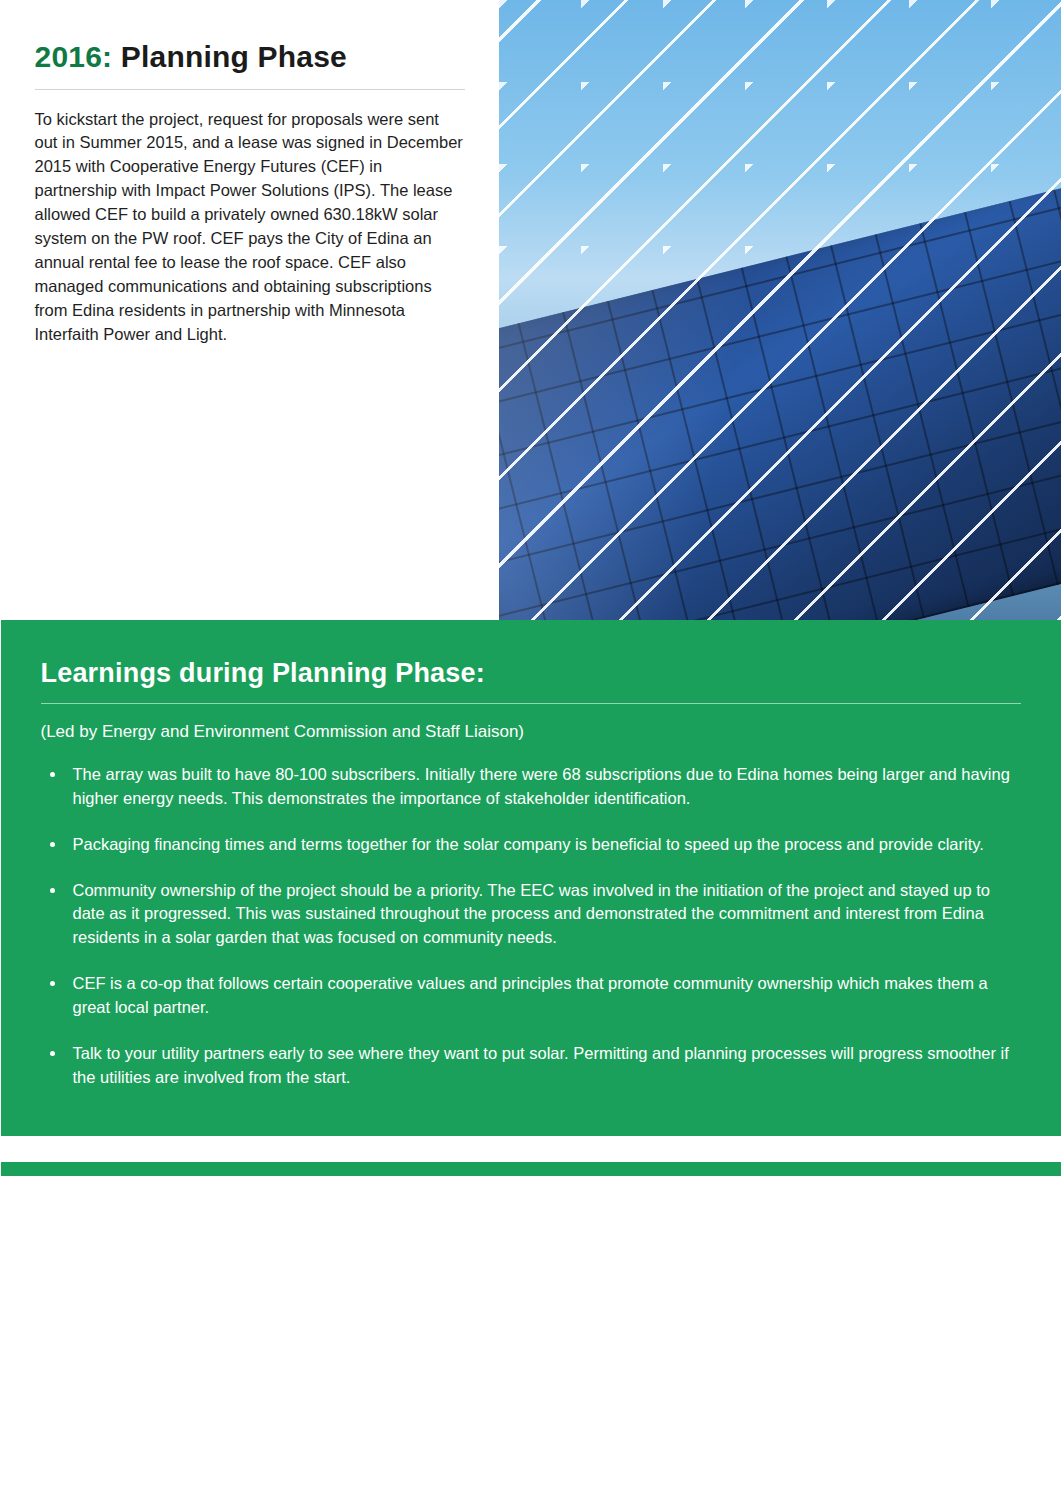2016: Planning Phase
To kickstart the project, request for proposals were sent out in Summer 2015, and a lease was signed in December 2015 with Cooperative Energy Futures (CEF) in partnership with Impact Power Solutions (IPS). The lease allowed CEF to build a privately owned 630.18kW solar system on the PW roof. CEF pays the City of Edina an annual rental fee to lease the roof space. CEF also managed communications and obtaining subscriptions from Edina residents in partnership with Minnesota Interfaith Power and Light.
Learnings during Planning Phase:
(Led by Energy and Environment Commission and Staff Liaison)
The array was built to have 80-100 subscribers. Initially there were 68 subscriptions due to Edina homes being larger and having higher energy needs. This demonstrates the importance of stakeholder identification.
Packaging financing times and terms together for the solar company is beneficial to speed up the process and provide clarity.
Community ownership of the project should be a priority. The EEC was involved in the initiation of the project and stayed up to date as it progressed. This was sustained throughout the process and demonstrated the commitment and interest from Edina residents in a solar garden that was focused on community needs.
CEF is a co-op that follows certain cooperative values and principles that promote community ownership which makes them a great local partner.
Talk to your utility partners early to see where they want to put solar. Permitting and planning processes will progress smoother if the utilities are involved from the start.